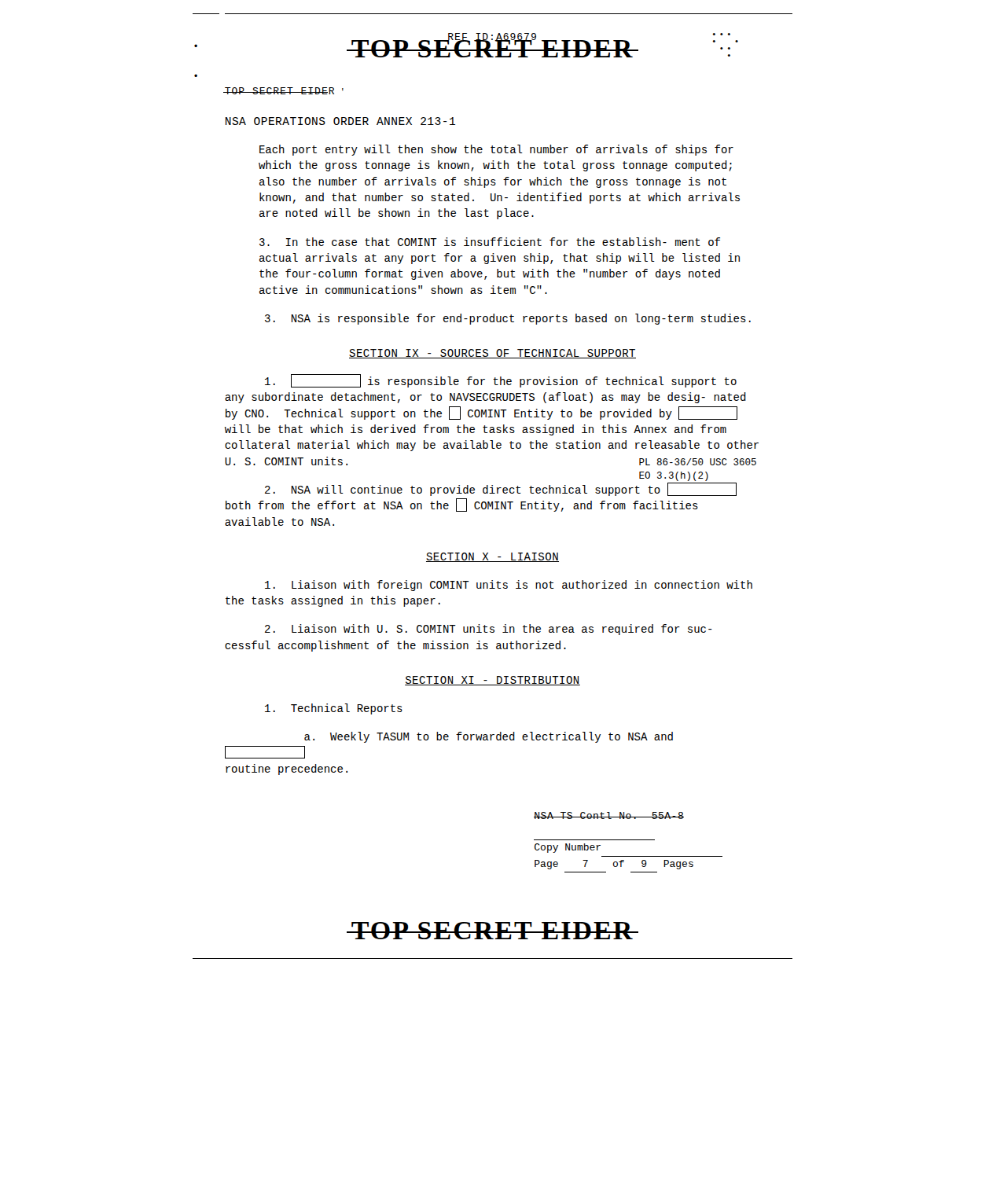•
•
TOP SECRET EIDER
REF ID:A69679
•••
• •
••
•
TOP SECRET EIDER
'
NSA OPERATIONS ORDER ANNEX 213-1
Each port entry will then show the total number of arrivals of ships for which the gross tonnage is known, with the total gross tonnage computed; also the number of arrivals of ships for which the gross tonnage is not known, and that number so stated. Un- identified ports at which arrivals are noted will be shown in the last place.
3. In the case that COMINT is insufficient for the establish- ment of actual arrivals at any port for a given ship, that ship will be listed in the four-column format given above, but with the "number of days noted active in communications" shown as item "C".
3. NSA is responsible for end-product reports based on long-term studies.
SECTION IX - SOURCES OF TECHNICAL SUPPORT
1. is responsible for the provision of technical support to any subordinate detachment, or to NAVSECGRUDETS (afloat) as may be desig- nated by CNO. Technical support on the COMINT Entity to be provided by will be that which is derived from the tasks assigned in this Annex and from collateral material which may be available to the station and releasable to other U. S. COMINT units.
2. NSA will continue to provide direct technical support to both from the effort at NSA on the COMINT Entity, and from facilities available to NSA.
PL 86-36/50 USC 3605
EO 3.3(h)(2)
SECTION X - LIAISON
1. Liaison with foreign COMINT units is not authorized in connection with the tasks assigned in this paper.
2. Liaison with U. S. COMINT units in the area as required for suc- cessful accomplishment of the mission is authorized.
SECTION XI - DISTRIBUTION
1. Technical Reports
a. Weekly TASUM to be forwarded electrically to NSA and
routine precedence.
NSA TS Contl No. 55A-8
Copy Number
Page 7 of 9 Pages
TOP SECRET EIDER